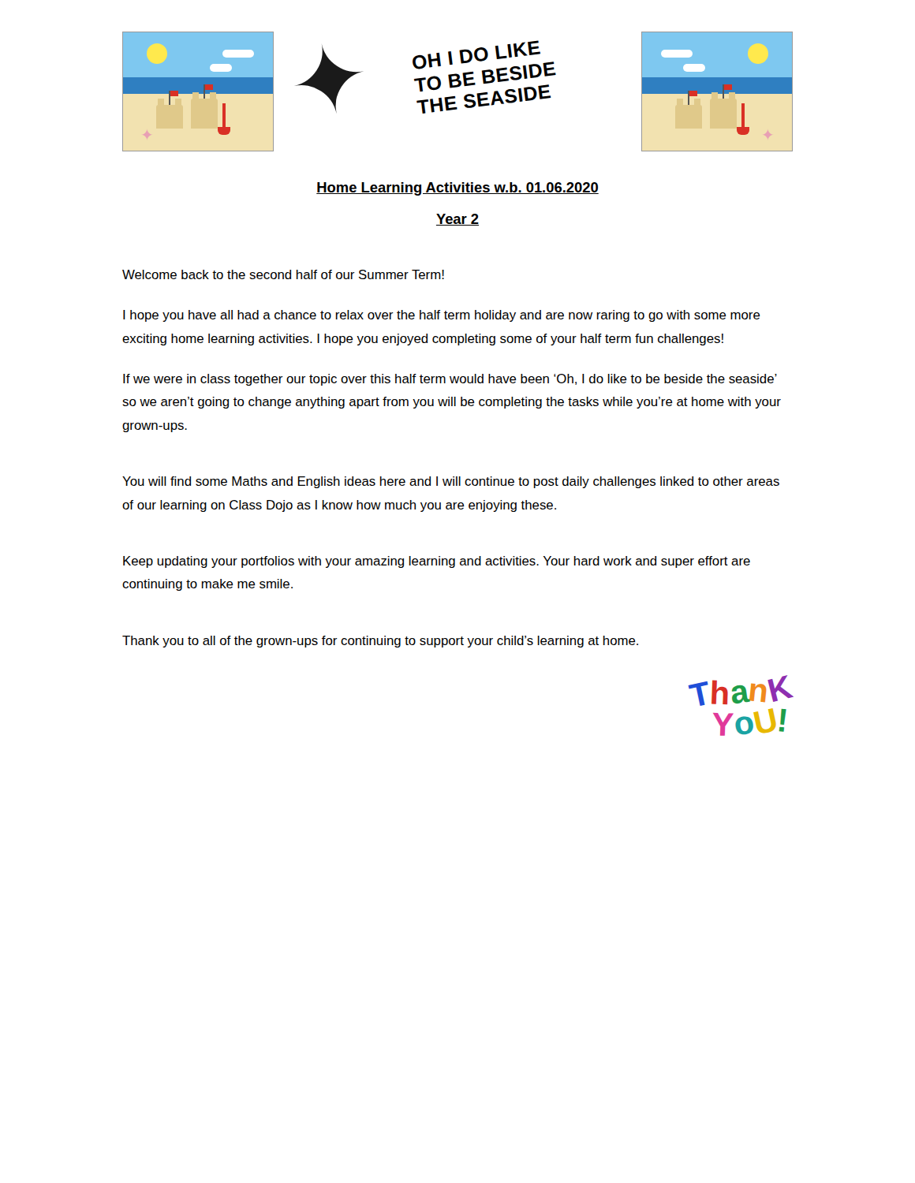✦
✦ Oh I do like
to be beside
the seaside
✦
Home Learning Activities w.b. 01.06.2020
Year 2
Welcome back to the second half of our Summer Term!
I hope you have all had a chance to relax over the half term holiday and are now raring to go with some more exciting home learning activities. I hope you enjoyed completing some of your half term fun challenges!
If we were in class together our topic over this half term would have been ‘Oh, I do like to be beside the seaside’ so we aren’t going to change anything apart from you will be completing the tasks while you’re at home with your grown-ups.
You will find some Maths and English ideas here and I will continue to post daily challenges linked to other areas of our learning on Class Dojo as I know how much you are enjoying these.
Keep updating your portfolios with your amazing learning and activities. Your hard work and super effort are continuing to make me smile.
Thank you to all of the grown-ups for continuing to support your child’s learning at home.
ThanK YoU!